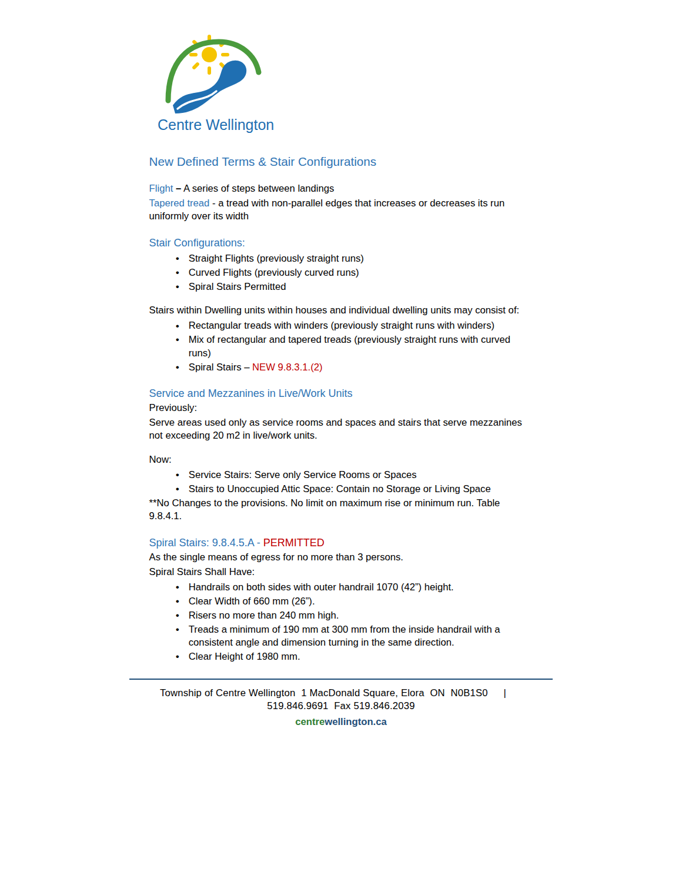Centre Wellington
New Defined Terms & Stair Configurations
Flight – A series of steps between landings
Tapered tread - a tread with non-parallel edges that increases or decreases its run uniformly over its width
Stair Configurations:
Straight Flights (previously straight runs)
Curved Flights (previously curved runs)
Spiral Stairs Permitted
Stairs within Dwelling units within houses and individual dwelling units may consist of:
Rectangular treads with winders (previously straight runs with winders)
Mix of rectangular and tapered treads (previously straight runs with curved runs)
Spiral Stairs – NEW 9.8.3.1.(2)
Service and Mezzanines in Live/Work Units
Previously:
Serve areas used only as service rooms and spaces and stairs that serve mezzanines not exceeding 20 m2 in live/work units.
Now:
Service Stairs: Serve only Service Rooms or Spaces
Stairs to Unoccupied Attic Space: Contain no Storage or Living Space
**No Changes to the provisions. No limit on maximum rise or minimum run. Table 9.8.4.1.
Spiral Stairs: 9.8.4.5.A - PERMITTED
As the single means of egress for no more than 3 persons.
Spiral Stairs Shall Have:
Handrails on both sides with outer handrail 1070 (42”) height.
Clear Width of 660 mm (26”).
Risers no more than 240 mm high.
Treads a minimum of 190 mm at 300 mm from the inside handrail with a consistent angle and dimension turning in the same direction.
Clear Height of 1980 mm.
Township of Centre Wellington 1 MacDonald Square, Elora ON N0B1S0 | 519.846.9691 Fax 519.846.2039
centre wellington.ca